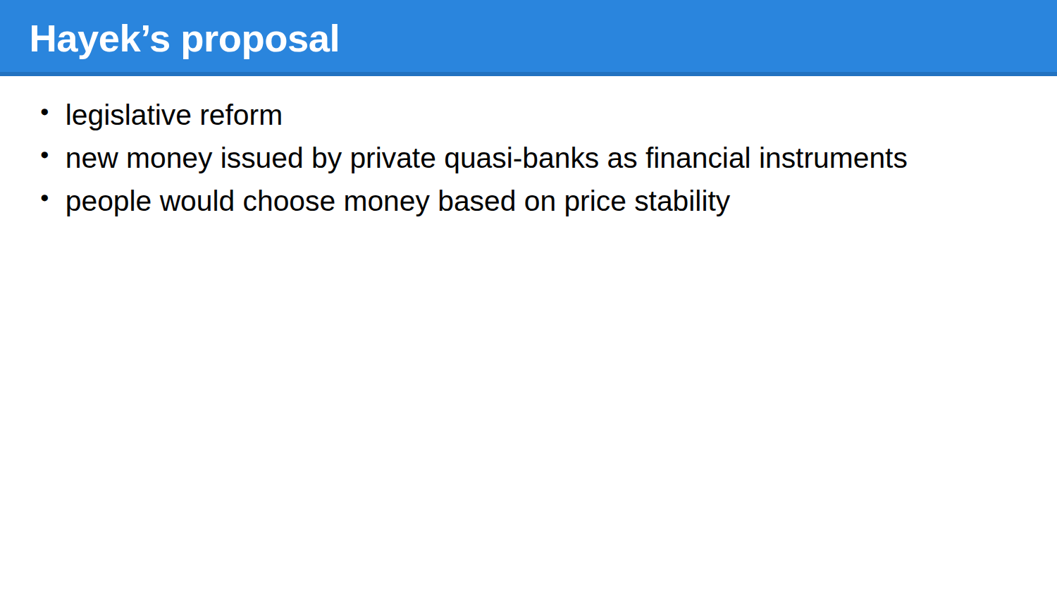Hayek’s proposal
legislative reform
new money issued by private quasi-banks as financial instruments
people would choose money based on price stability